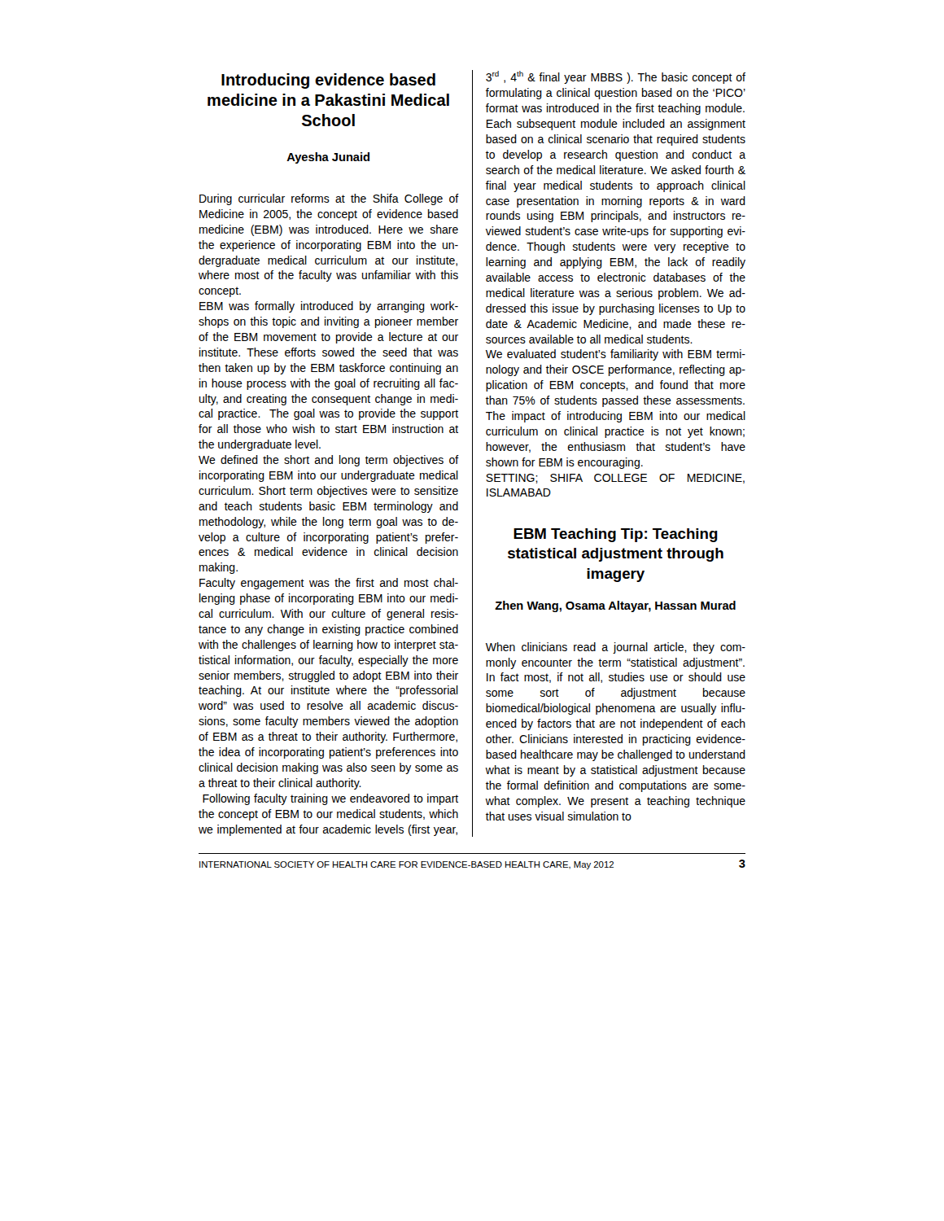Introducing evidence based medicine in a Pakastini Medical School
Ayesha Junaid
During curricular reforms at the Shifa College of Medicine in 2005, the concept of evidence based medicine (EBM) was introduced. Here we share the experience of incorporating EBM into the undergraduate medical curriculum at our institute, where most of the faculty was unfamiliar with this concept.
EBM was formally introduced by arranging workshops on this topic and inviting a pioneer member of the EBM movement to provide a lecture at our institute. These efforts sowed the seed that was then taken up by the EBM taskforce continuing an in house process with the goal of recruiting all faculty, and creating the consequent change in medical practice. The goal was to provide the support for all those who wish to start EBM instruction at the undergraduate level.
We defined the short and long term objectives of incorporating EBM into our undergraduate medical curriculum. Short term objectives were to sensitize and teach students basic EBM terminology and methodology, while the long term goal was to develop a culture of incorporating patient’s preferences & medical evidence in clinical decision making.
Faculty engagement was the first and most challenging phase of incorporating EBM into our medical curriculum. With our culture of general resistance to any change in existing practice combined with the challenges of learning how to interpret statistical information, our faculty, especially the more senior members, struggled to adopt EBM into their teaching. At our institute where the “professorial word” was used to resolve all academic discussions, some faculty members viewed the adoption of EBM as a threat to their authority. Furthermore, the idea of incorporating patient’s preferences into clinical decision making was also seen by some as a threat to their clinical authority.
Following faculty training we endeavored to impart the concept of EBM to our medical students, which we implemented at four academic levels (first year, 3rd , 4th & final year MBBS ). The basic concept of formulating a clinical question based on the ‘PICO’ format was introduced in the first teaching module. Each subsequent module included an assignment based on a clinical scenario that required students to develop a research question and conduct a search of the medical literature. We asked fourth & final year medical students to approach clinical case presentation in morning reports & in ward rounds using EBM principals, and instructors reviewed student’s case write-ups for supporting evidence. Though students were very receptive to learning and applying EBM, the lack of readily available access to electronic databases of the medical literature was a serious problem. We addressed this issue by purchasing licenses to Up to date & Academic Medicine, and made these resources available to all medical students.
We evaluated student’s familiarity with EBM terminology and their OSCE performance, reflecting application of EBM concepts, and found that more than 75% of students passed these assessments. The impact of introducing EBM into our medical curriculum on clinical practice is not yet known; however, the enthusiasm that student’s have shown for EBM is encouraging.
SETTING; SHIFA COLLEGE OF MEDICINE, ISLAMABAD
EBM Teaching Tip: Teaching statistical adjustment through imagery
Zhen Wang, Osama Altayar, Hassan Murad
When clinicians read a journal article, they commonly encounter the term “statistical adjustment”. In fact most, if not all, studies use or should use some sort of adjustment because biomedical/biological phenomena are usually influenced by factors that are not independent of each other. Clinicians interested in practicing evidence-based healthcare may be challenged to understand what is meant by a statistical adjustment because the formal definition and computations are somewhat complex. We present a teaching technique that uses visual simulation to
INTERNATIONAL SOCIETY OF HEALTH CARE FOR EVIDENCE-BASED HEALTH CARE, May 2012 3